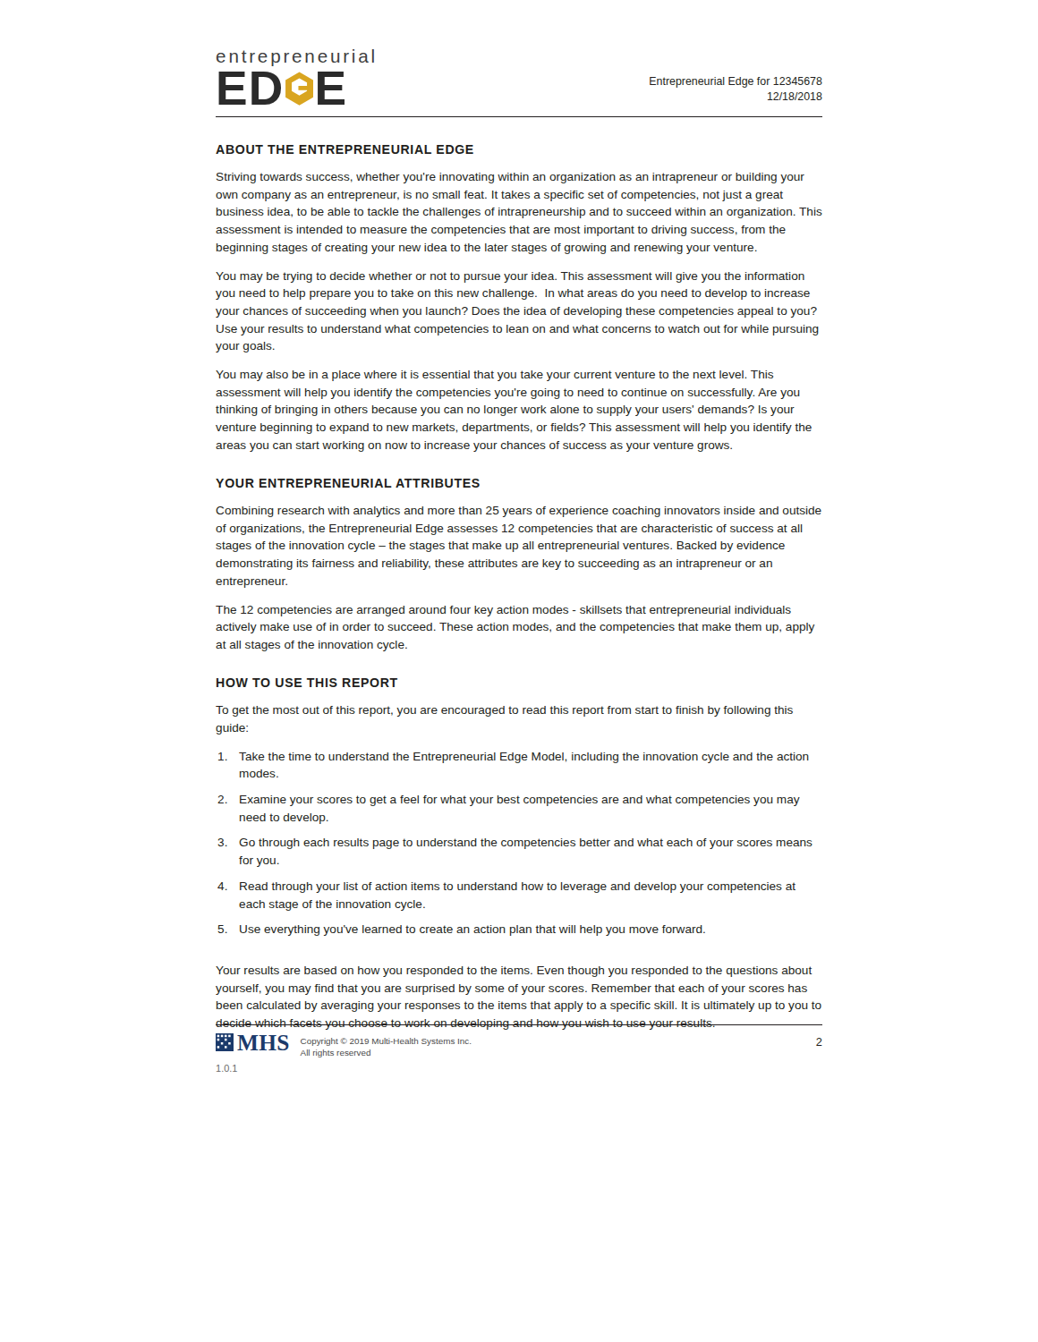entrepreneurial
ED E
Entrepreneurial Edge for 12345678
12/18/2018
About the Entrepreneurial Edge
Striving towards success, whether you're innovating within an organization as an intrapreneur or building your own company as an entrepreneur, is no small feat. It takes a specific set of competencies, not just a great business idea, to be able to tackle the challenges of intrapreneurship and to succeed within an organization. This assessment is intended to measure the competencies that are most important to driving success, from the beginning stages of creating your new idea to the later stages of growing and renewing your venture.
You may be trying to decide whether or not to pursue your idea. This assessment will give you the information you need to help prepare you to take on this new challenge. In what areas do you need to develop to increase your chances of succeeding when you launch? Does the idea of developing these competencies appeal to you? Use your results to understand what competencies to lean on and what concerns to watch out for while pursuing your goals.
You may also be in a place where it is essential that you take your current venture to the next level. This assessment will help you identify the competencies you're going to need to continue on successfully. Are you thinking of bringing in others because you can no longer work alone to supply your users' demands? Is your venture beginning to expand to new markets, departments, or fields? This assessment will help you identify the areas you can start working on now to increase your chances of success as your venture grows.
Your Entrepreneurial Attributes
Combining research with analytics and more than 25 years of experience coaching innovators inside and outside of organizations, the Entrepreneurial Edge assesses 12 competencies that are characteristic of success at all stages of the innovation cycle – the stages that make up all entrepreneurial ventures. Backed by evidence demonstrating its fairness and reliability, these attributes are key to succeeding as an intrapreneur or an entrepreneur.
The 12 competencies are arranged around four key action modes - skillsets that entrepreneurial individuals actively make use of in order to succeed. These action modes, and the competencies that make them up, apply at all stages of the innovation cycle.
How to Use This Report
To get the most out of this report, you are encouraged to read this report from start to finish by following this guide:
Take the time to understand the Entrepreneurial Edge Model, including the innovation cycle and the action modes.
Examine your scores to get a feel for what your best competencies are and what competencies you may need to develop.
Go through each results page to understand the competencies better and what each of your scores means for you.
Read through your list of action items to understand how to leverage and develop your competencies at each stage of the innovation cycle.
Use everything you've learned to create an action plan that will help you move forward.
Your results are based on how you responded to the items. Even though you responded to the questions about yourself, you may find that you are surprised by some of your scores. Remember that each of your scores has been calculated by averaging your responses to the items that apply to a specific skill. It is ultimately up to you to decide which facets you choose to work on developing and how you wish to use your results.
MHS
Copyright © 2019 Multi-Health Systems Inc.
All rights reserved
2
1.0.1